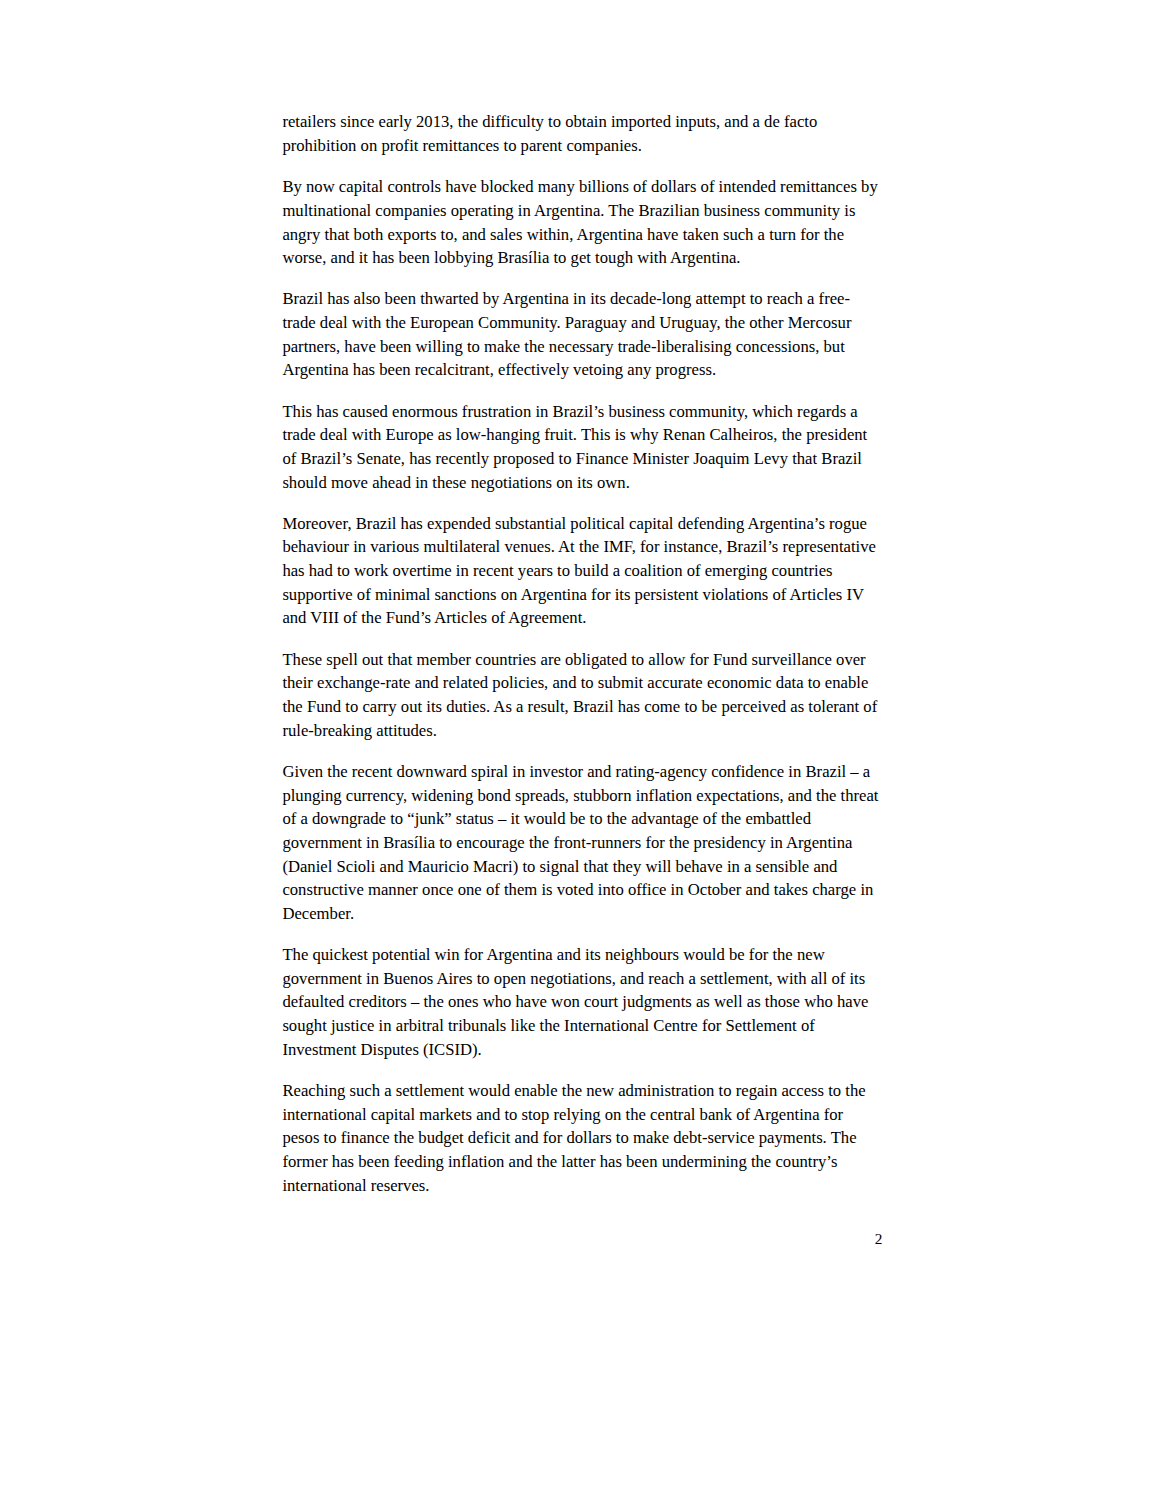retailers since early 2013, the difficulty to obtain imported inputs, and a de facto prohibition on profit remittances to parent companies.
By now capital controls have blocked many billions of dollars of intended remittances by multinational companies operating in Argentina. The Brazilian business community is angry that both exports to, and sales within, Argentina have taken such a turn for the worse, and it has been lobbying Brasília to get tough with Argentina.
Brazil has also been thwarted by Argentina in its decade-long attempt to reach a free-trade deal with the European Community. Paraguay and Uruguay, the other Mercosur partners, have been willing to make the necessary trade-liberalising concessions, but Argentina has been recalcitrant, effectively vetoing any progress.
This has caused enormous frustration in Brazil’s business community, which regards a trade deal with Europe as low-hanging fruit. This is why Renan Calheiros, the president of Brazil’s Senate, has recently proposed to Finance Minister Joaquim Levy that Brazil should move ahead in these negotiations on its own.
Moreover, Brazil has expended substantial political capital defending Argentina’s rogue behaviour in various multilateral venues. At the IMF, for instance, Brazil’s representative has had to work overtime in recent years to build a coalition of emerging countries supportive of minimal sanctions on Argentina for its persistent violations of Articles IV and VIII of the Fund’s Articles of Agreement.
These spell out that member countries are obligated to allow for Fund surveillance over their exchange-rate and related policies, and to submit accurate economic data to enable the Fund to carry out its duties. As a result, Brazil has come to be perceived as tolerant of rule-breaking attitudes.
Given the recent downward spiral in investor and rating-agency confidence in Brazil – a plunging currency, widening bond spreads, stubborn inflation expectations, and the threat of a downgrade to “junk” status – it would be to the advantage of the embattled government in Brasília to encourage the front-runners for the presidency in Argentina (Daniel Scioli and Mauricio Macri) to signal that they will behave in a sensible and constructive manner once one of them is voted into office in October and takes charge in December.
The quickest potential win for Argentina and its neighbours would be for the new government in Buenos Aires to open negotiations, and reach a settlement, with all of its defaulted creditors – the ones who have won court judgments as well as those who have sought justice in arbitral tribunals like the International Centre for Settlement of Investment Disputes (ICSID).
Reaching such a settlement would enable the new administration to regain access to the international capital markets and to stop relying on the central bank of Argentina for pesos to finance the budget deficit and for dollars to make debt-service payments. The former has been feeding inflation and the latter has been undermining the country’s international reserves.
2